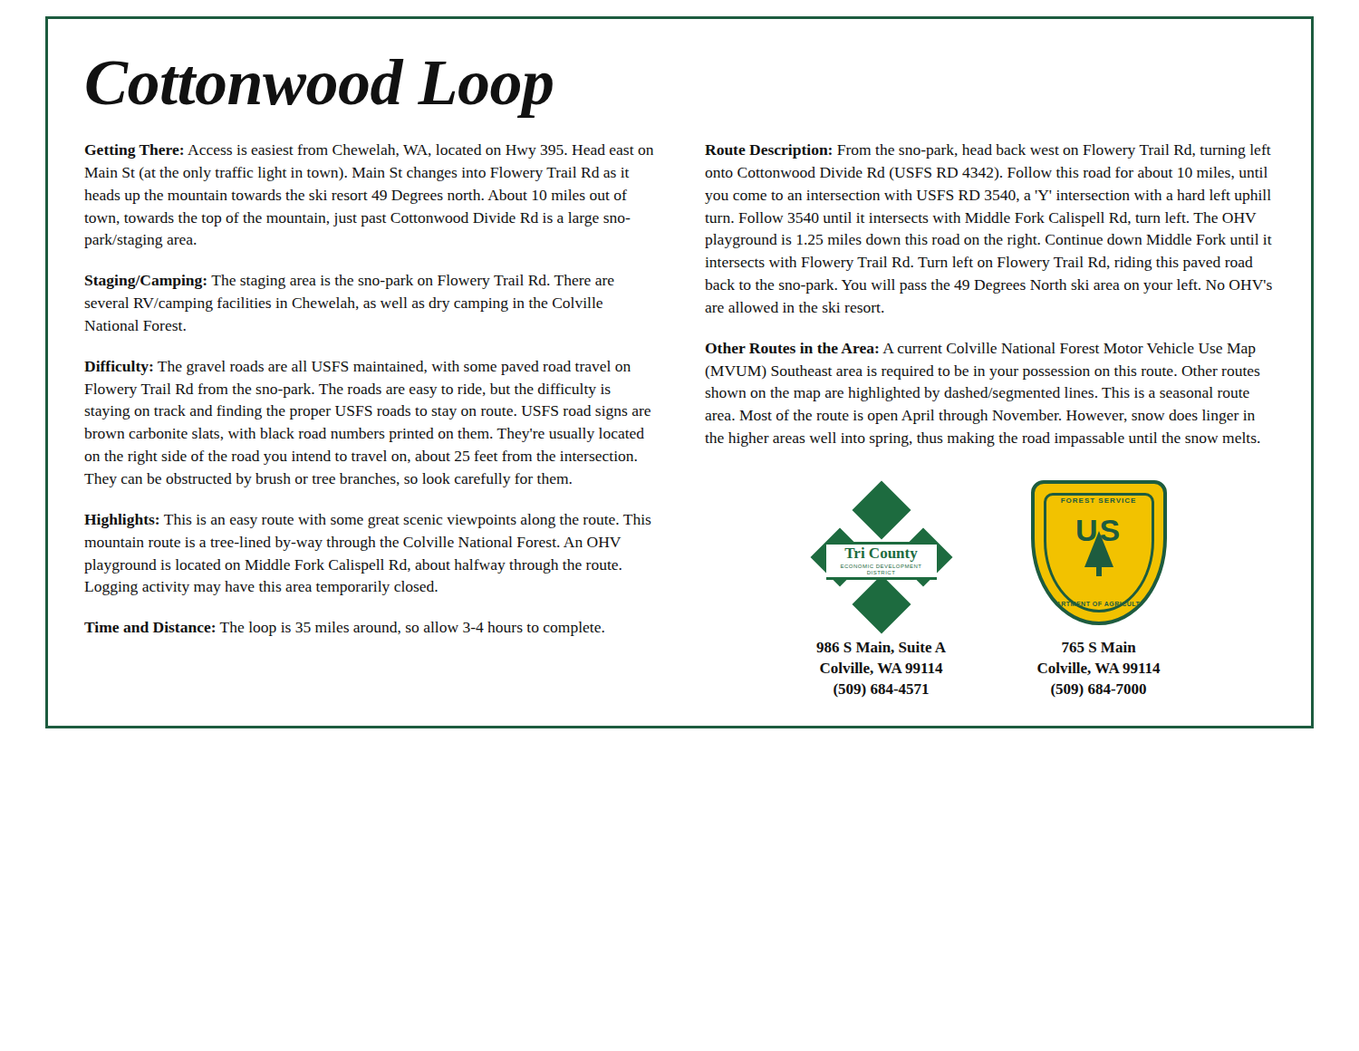Cottonwood Loop
Getting There: Access is easiest from Chewelah, WA, located on Hwy 395. Head east on Main St (at the only traffic light in town). Main St changes into Flowery Trail Rd as it heads up the mountain towards the ski resort 49 Degrees north. About 10 miles out of town, towards the top of the mountain, just past Cottonwood Divide Rd is a large sno-park/staging area.
Staging/Camping: The staging area is the sno-park on Flowery Trail Rd. There are several RV/camping facilities in Chewelah, as well as dry camping in the Colville National Forest.
Difficulty: The gravel roads are all USFS maintained, with some paved road travel on Flowery Trail Rd from the sno-park. The roads are easy to ride, but the difficulty is staying on track and finding the proper USFS roads to stay on route. USFS road signs are brown carbonite slats, with black road numbers printed on them. They're usually located on the right side of the road you intend to travel on, about 25 feet from the intersection. They can be obstructed by brush or tree branches, so look carefully for them.
Highlights: This is an easy route with some great scenic viewpoints along the route. This mountain route is a tree-lined by-way through the Colville National Forest. An OHV playground is located on Middle Fork Calispell Rd, about halfway through the route. Logging activity may have this area temporarily closed.
Time and Distance: The loop is 35 miles around, so allow 3-4 hours to complete.
Route Description: From the sno-park, head back west on Flowery Trail Rd, turning left onto Cottonwood Divide Rd (USFS RD 4342). Follow this road for about 10 miles, until you come to an intersection with USFS RD 3540, a 'Y' intersection with a hard left uphill turn. Follow 3540 until it intersects with Middle Fork Calispell Rd, turn left. The OHV playground is 1.25 miles down this road on the right. Continue down Middle Fork until it intersects with Flowery Trail Rd. Turn left on Flowery Trail Rd, riding this paved road back to the sno-park. You will pass the 49 Degrees North ski area on your left. No OHV's are allowed in the ski resort.
Other Routes in the Area: A current Colville National Forest Motor Vehicle Use Map (MVUM) Southeast area is required to be in your possession on this route. Other routes shown on the map are highlighted by dashed/segmented lines. This is a seasonal route area. Most of the route is open April through November. However, snow does linger in the higher areas well into spring, thus making the road impassable until the snow melts.
Tri County
ECONOMIC DEVELOPMENT
DISTRICT
986 S Main, Suite A
Colville, WA 99114
(509) 684-4571
FOREST SERVICE
US
DEPARTMENT OF AGRICULTURE
765 S Main
Colville, WA 99114
(509) 684-7000